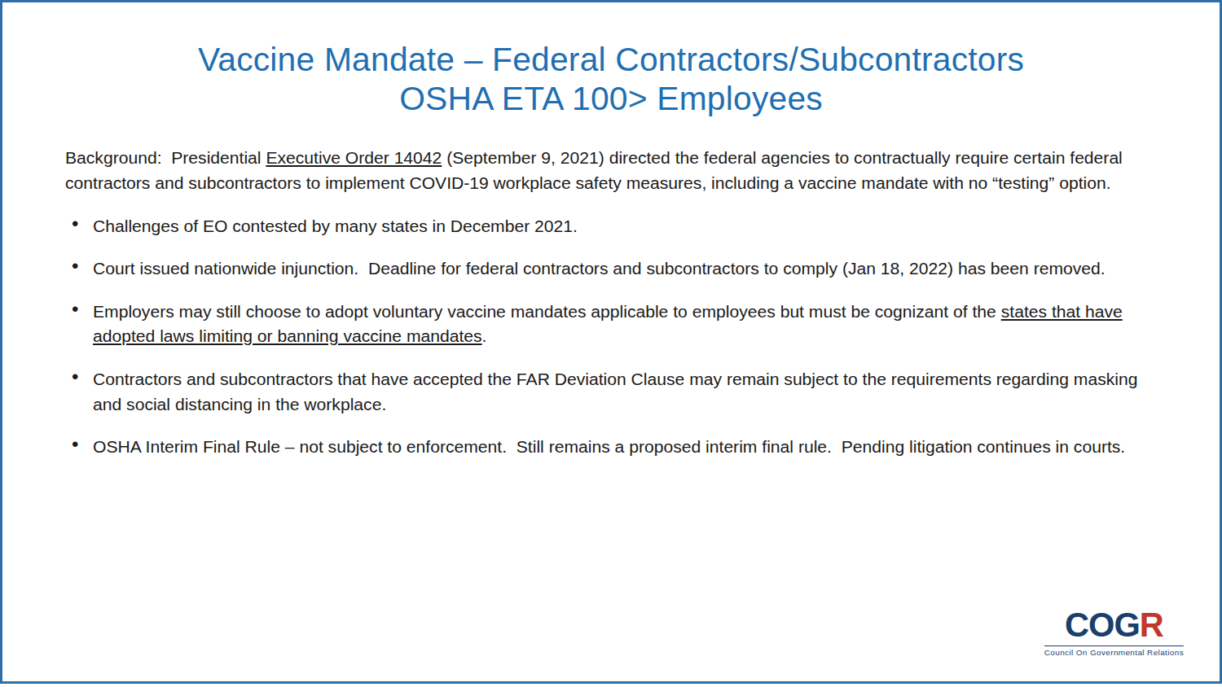Vaccine Mandate – Federal Contractors/Subcontractors
OSHA ETA 100> Employees
Background: Presidential Executive Order 14042 (September 9, 2021) directed the federal agencies to contractually require certain federal contractors and subcontractors to implement COVID-19 workplace safety measures, including a vaccine mandate with no “testing” option.
Challenges of EO contested by many states in December 2021.
Court issued nationwide injunction. Deadline for federal contractors and subcontractors to comply (Jan 18, 2022) has been removed.
Employers may still choose to adopt voluntary vaccine mandates applicable to employees but must be cognizant of the states that have adopted laws limiting or banning vaccine mandates.
Contractors and subcontractors that have accepted the FAR Deviation Clause may remain subject to the requirements regarding masking and social distancing in the workplace.
OSHA Interim Final Rule – not subject to enforcement. Still remains a proposed interim final rule. Pending litigation continues in courts.
COGR
Council On Governmental Relations